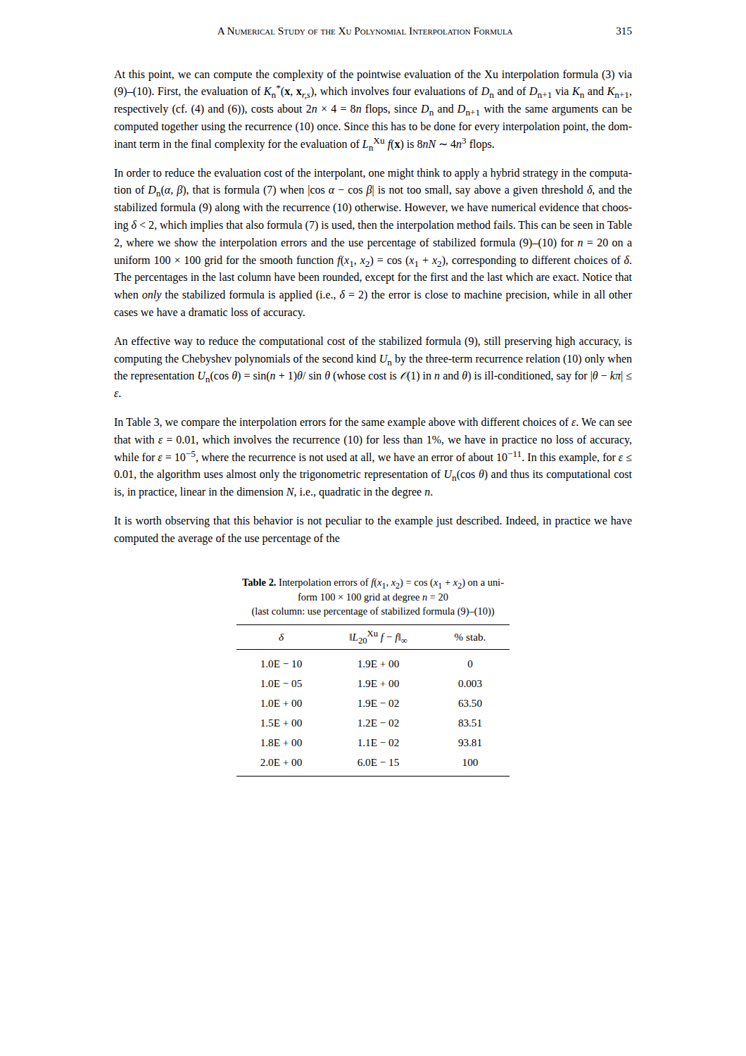A Numerical Study of the Xu Polynomial Interpolation Formula 315
At this point, we can compute the complexity of the pointwise evaluation of the Xu interpolation formula (3) via (9)–(10). First, the evaluation of Kn*(x, xr,s), which involves four evaluations of Dn and of Dn+1 via Kn and Kn+1, respectively (cf. (4) and (6)), costs about 2n × 4 = 8n flops, since Dn and Dn+1 with the same arguments can be computed together using the recurrence (10) once. Since this has to be done for every interpolation point, the dominant term in the final complexity for the evaluation of LnXu f(x) is 8nN ∼ 4n3 flops.
In order to reduce the evaluation cost of the interpolant, one might think to apply a hybrid strategy in the computation of Dn(α, β), that is formula (7) when |cos α − cos β| is not too small, say above a given threshold δ, and the stabilized formula (9) along with the recurrence (10) otherwise. However, we have numerical evidence that choosing δ < 2, which implies that also formula (7) is used, then the interpolation method fails. This can be seen in Table 2, where we show the interpolation errors and the use percentage of stabilized formula (9)–(10) for n = 20 on a uniform 100 × 100 grid for the smooth function f(x1, x2) = cos (x1 + x2), corresponding to different choices of δ. The percentages in the last column have been rounded, except for the first and the last which are exact. Notice that when only the stabilized formula is applied (i.e., δ = 2) the error is close to machine precision, while in all other cases we have a dramatic loss of accuracy.
An effective way to reduce the computational cost of the stabilized formula (9), still preserving high accuracy, is computing the Chebyshev polynomials of the second kind Un by the three-term recurrence relation (10) only when the representation Un(cos θ) = sin(n + 1)θ/ sin θ (whose cost is 𝒪(1) in n and θ) is ill-conditioned, say for |θ − kπ| ≤ ε.
In Table 3, we compare the interpolation errors for the same example above with different choices of ε. We can see that with ε = 0.01, which involves the recurrence (10) for less than 1%, we have in practice no loss of accuracy, while for ε = 10−5, where the recurrence is not used at all, we have an error of about 10−11. In this example, for ε ≤ 0.01, the algorithm uses almost only the trigonometric representation of Un(cos θ) and thus its computational cost is, in practice, linear in the dimension N, i.e., quadratic in the degree n.
It is worth observing that this behavior is not peculiar to the example just described. Indeed, in practice we have computed the average of the use percentage of the
Table 2. Interpolation errors of f ( x 1 , x 2 ) = cos ( x 1 + x 2 ) on a uniform 100 × 100 grid at degree n = 20 (last column: use percentage of stabilized formula (9)–(10))
| δ | ‖ L 20 Xu f − f ‖ ∞ | % stab. |
| --- | --- | --- |
| 1.0E − 10 | 1.9E + 00 | 0 |
| 1.0E − 05 | 1.9E + 00 | 0.003 |
| 1.0E + 00 | 1.9E − 02 | 63.50 |
| 1.5E + 00 | 1.2E − 02 | 83.51 |
| 1.8E + 00 | 1.1E − 02 | 93.81 |
| 2.0E + 00 | 6.0E − 15 | 100 |